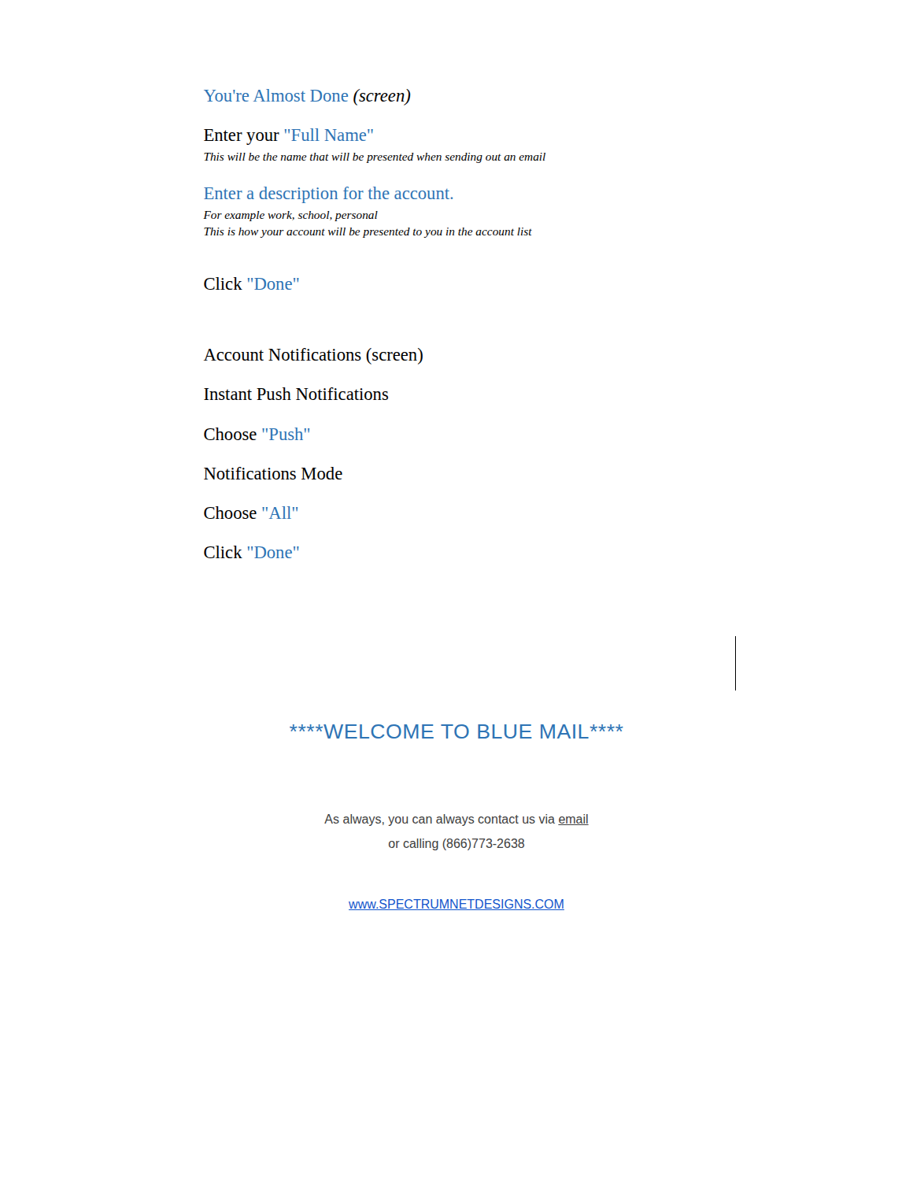You're Almost Done (screen)
Enter your "Full Name"
This will be the name that will be presented when sending out an email
Enter a description for the account.
For example work, school, personal
This is how your account will be presented to you in the account list
Click "Done"
Account Notifications (screen)
Instant Push Notifications
Choose "Push"
Notifications Mode
Choose "All"
Click "Done"
****WELCOME TO BLUE MAIL****
As always, you can always contact us via email
or calling (866)773-2638
www.SPECTRUMNETDESIGNS.COM